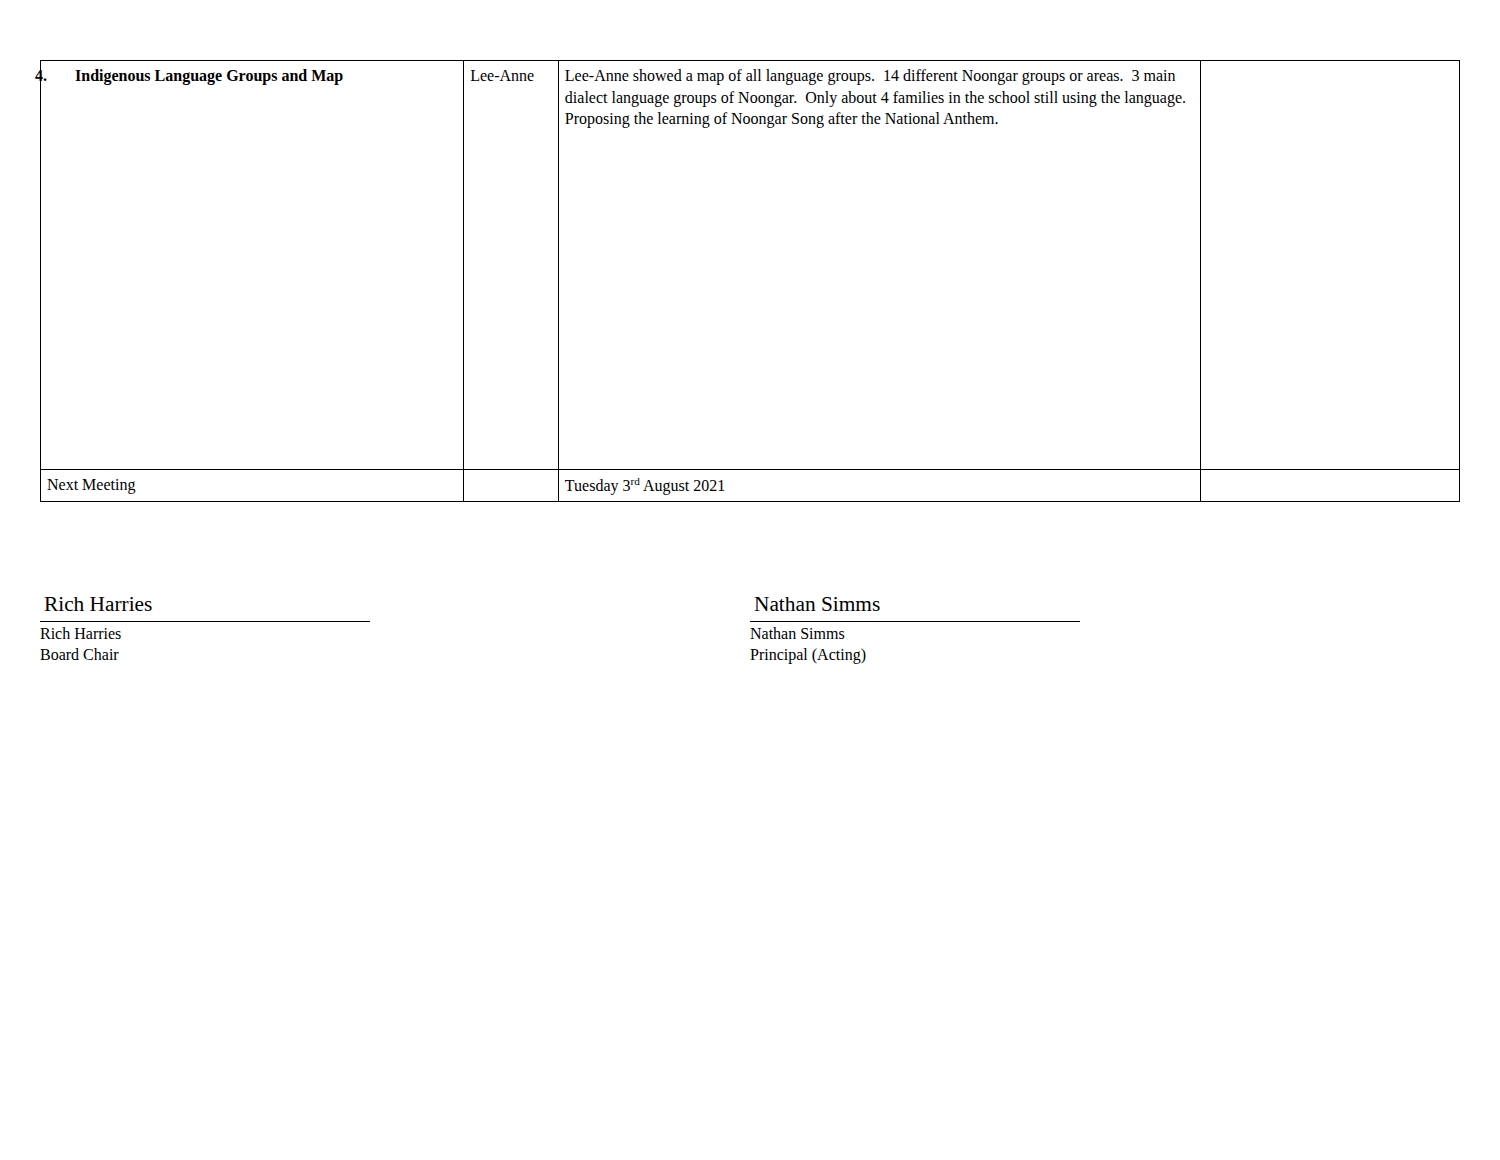| 4. Indigenous Language Groups and Map | Lee-Anne | Lee-Anne showed a map of all language groups. 14 different Noongar groups or areas. 3 main dialect language groups of Noongar. Only about 4 families in the school still using the language. Proposing the learning of Noongar Song after the National Anthem. | |
| Next Meeting | | Tuesday 3 rd August 2021 | |
| Rich Harries Rich Harries Board Chair | Nathan Simms Nathan Simms Principal (Acting) |